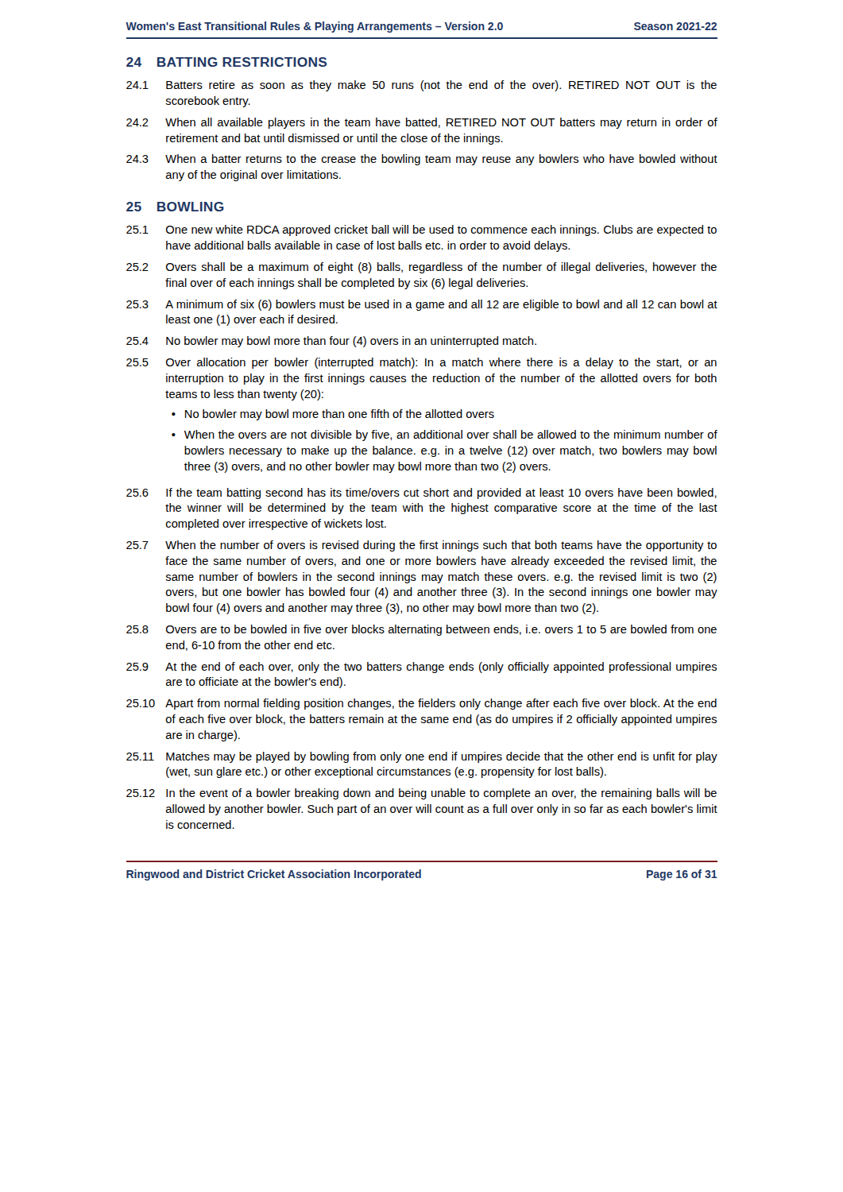Women's East Transitional Rules & Playing Arrangements – Version 2.0
Season 2021-22
24 BATTING RESTRICTIONS
24.1 Batters retire as soon as they make 50 runs (not the end of the over). RETIRED NOT OUT is the scorebook entry.
24.2 When all available players in the team have batted, RETIRED NOT OUT batters may return in order of retirement and bat until dismissed or until the close of the innings.
24.3 When a batter returns to the crease the bowling team may reuse any bowlers who have bowled without any of the original over limitations.
25 BOWLING
25.1 One new white RDCA approved cricket ball will be used to commence each innings. Clubs are expected to have additional balls available in case of lost balls etc. in order to avoid delays.
25.2 Overs shall be a maximum of eight (8) balls, regardless of the number of illegal deliveries, however the final over of each innings shall be completed by six (6) legal deliveries.
25.3 A minimum of six (6) bowlers must be used in a game and all 12 are eligible to bowl and all 12 can bowl at least one (1) over each if desired.
25.4 No bowler may bowl more than four (4) overs in an uninterrupted match.
25.5 Over allocation per bowler (interrupted match): In a match where there is a delay to the start, or an interruption to play in the first innings causes the reduction of the number of the allotted overs for both teams to less than twenty (20):
No bowler may bowl more than one fifth of the allotted overs
When the overs are not divisible by five, an additional over shall be allowed to the minimum number of bowlers necessary to make up the balance. e.g. in a twelve (12) over match, two bowlers may bowl three (3) overs, and no other bowler may bowl more than two (2) overs.
25.6 If the team batting second has its time/overs cut short and provided at least 10 overs have been bowled, the winner will be determined by the team with the highest comparative score at the time of the last completed over irrespective of wickets lost.
25.7 When the number of overs is revised during the first innings such that both teams have the opportunity to face the same number of overs, and one or more bowlers have already exceeded the revised limit, the same number of bowlers in the second innings may match these overs. e.g. the revised limit is two (2) overs, but one bowler has bowled four (4) and another three (3). In the second innings one bowler may bowl four (4) overs and another may three (3), no other may bowl more than two (2).
25.8 Overs are to be bowled in five over blocks alternating between ends, i.e. overs 1 to 5 are bowled from one end, 6-10 from the other end etc.
25.9 At the end of each over, only the two batters change ends (only officially appointed professional umpires are to officiate at the bowler's end).
25.10 Apart from normal fielding position changes, the fielders only change after each five over block. At the end of each five over block, the batters remain at the same end (as do umpires if 2 officially appointed umpires are in charge).
25.11 Matches may be played by bowling from only one end if umpires decide that the other end is unfit for play (wet, sun glare etc.) or other exceptional circumstances (e.g. propensity for lost balls).
25.12 In the event of a bowler breaking down and being unable to complete an over, the remaining balls will be allowed by another bowler. Such part of an over will count as a full over only in so far as each bowler's limit is concerned.
Ringwood and District Cricket Association Incorporated
Page 16 of 31